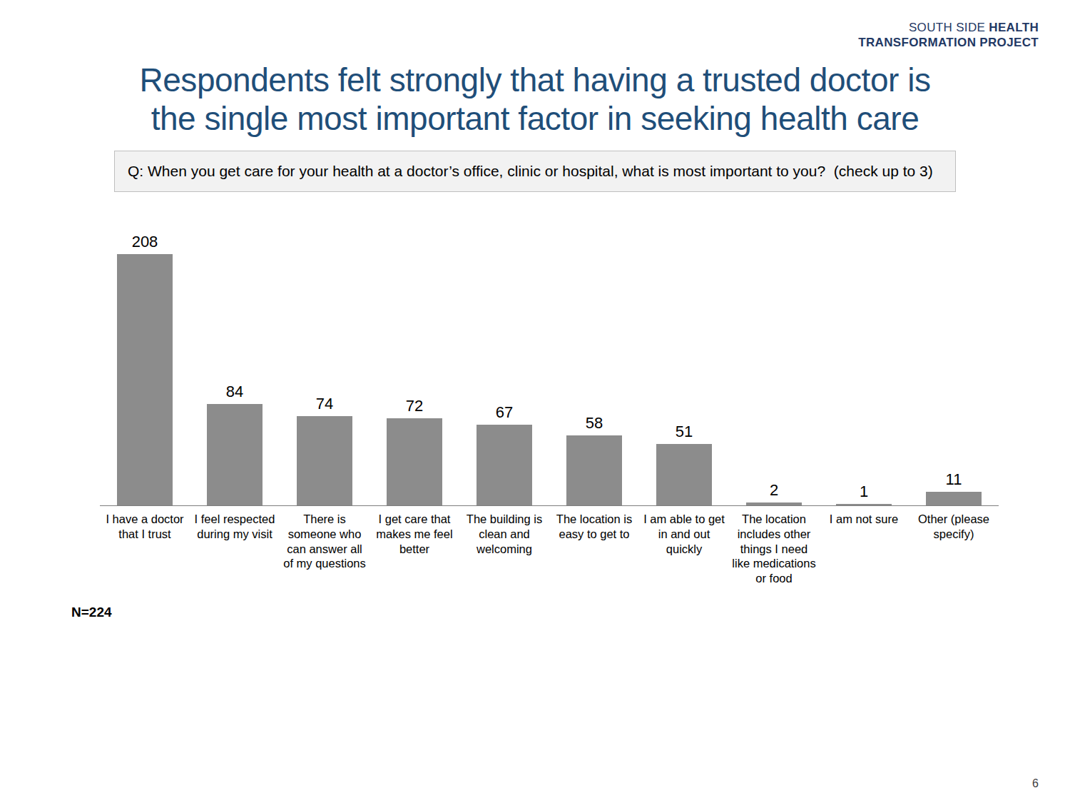SOUTH SIDE HEALTH
TRANSFORMATION PROJECT
Respondents felt strongly that having a trusted doctor is
the single most important factor in seeking health care
Q: When you get care for your health at a doctor’s office, clinic or hospital, what is most important to you? (check up to 3)
208
84
74
72
67
58
51
2
1
11
I have a doctor that I trust
I feel respected during my visit
There is someone who can answer all of my questions
I get care that makes me feel better
The building is clean and welcoming
The location is easy to get to
I am able to get in and out quickly
The location includes other things I need like medications or food
I am not sure
Other (please specify)
N=224
6